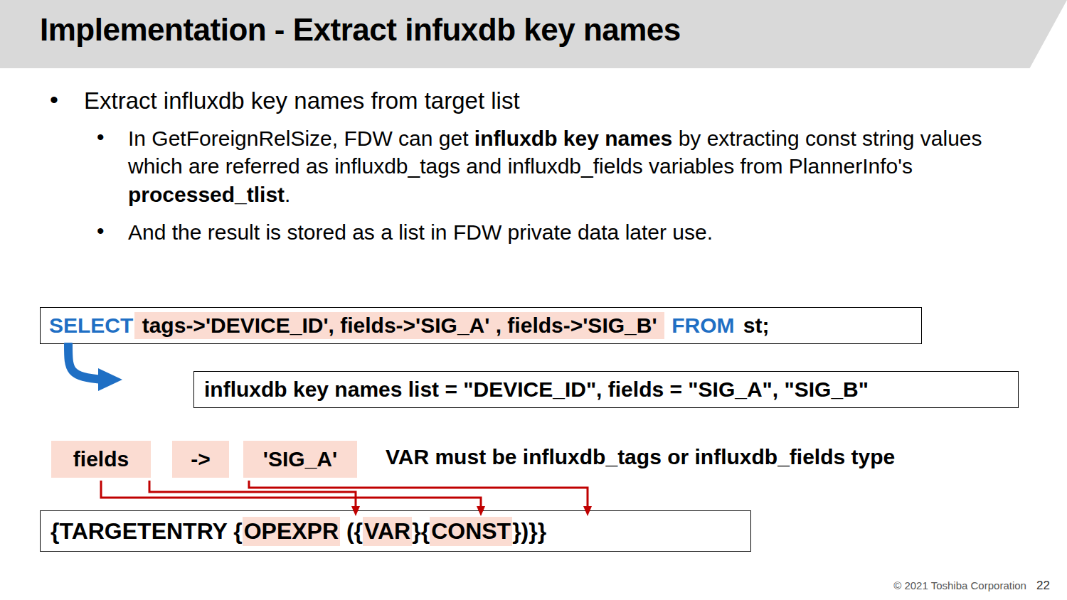Implementation - Extract infuxdb key names
Extract influxdb key names from target list
In GetForeignRelSize, FDW can get influxdb key names by extracting const string values which are referred as influxdb_tags and influxdb_fields variables from PlannerInfo's processed_tlist.
And the result is stored as a list in FDW private data later use.
SELECT tags->'DEVICE_ID', fields->'SIG_A' , fields->'SIG_B' FROM st;
influxdb key names list = "DEVICE_ID", fields = "SIG_A", "SIG_B"
fields
->
'SIG_A'
VAR must be influxdb_tags or influxdb_fields type
{TARGETENTRY {OPEXPR ({VAR}{CONST})}}
© 2021 Toshiba Corporation 22